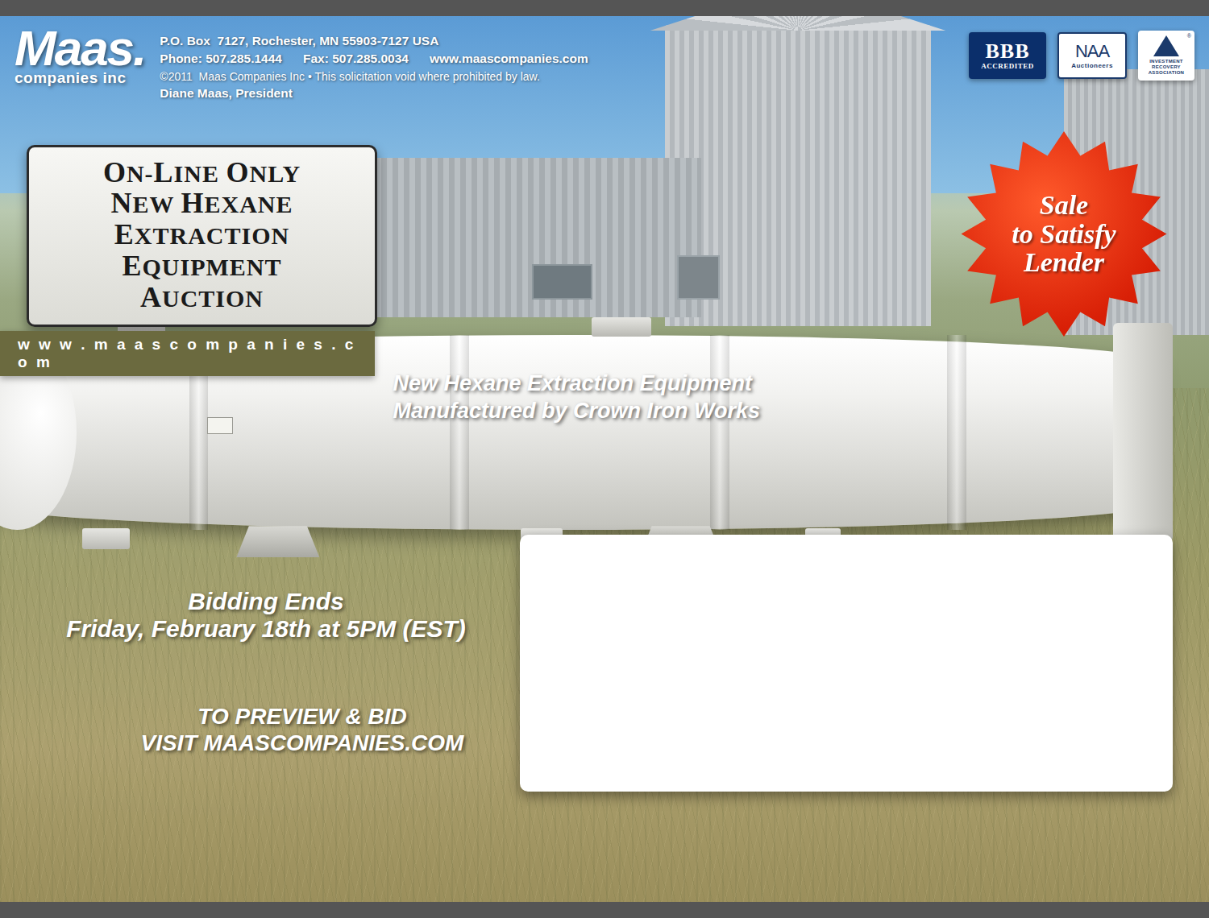Maas.
companies inc
P.O. Box 7127, Rochester, MN 55903-7127 USA
Phone: 507.285.1444 Fax: 507.285.0034 www.maascompanies.com
©2011 Maas Companies Inc • This solicitation void where prohibited by law.
Diane Maas, President
BBB
ACCREDITED
NAA
Auctioneers
®
INVESTMENT
RECOVERY
ASSOCIATION
ON-LINE ONLY
NEW HEXANE
EXTRACTION
EQUIPMENT
AUCTION
w w w . m a a s c o m p a n i e s . c o m
Sale
to Satisfy
Lender
New Hexane Extraction Equipment
Manufactured by Crown Iron Works
Bidding Ends
Friday, February 18th at 5PM (EST)
TO PREVIEW & BID
VISIT MAASCOMPANIES.COM